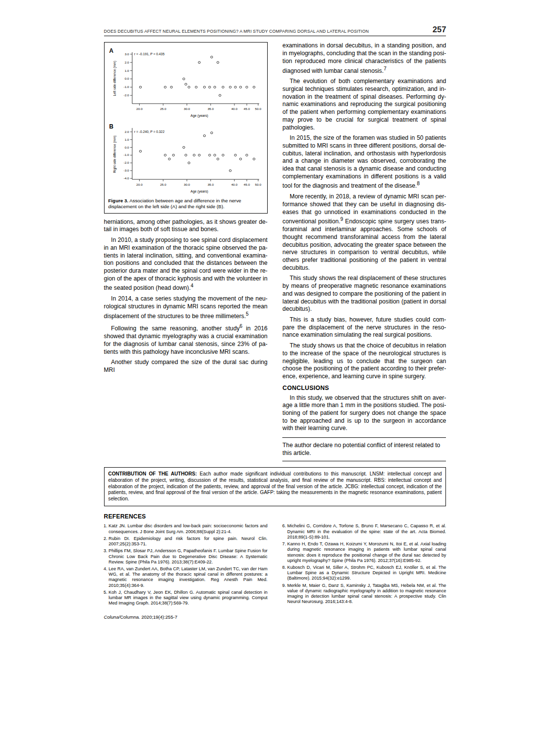Does decubitus affect neural elements positioning? A MRI study comparing dorsal and lateral position
257
A
3.0 2.0 1.0 0.0 -1.0 -2.0 20.0 25.0 30.0 35.0 40.0 45.0 50.0 Age (years) Left side difference (mm) r = -0.191, P = 0.435
B
2.0 1.0 0.0 -1.0 -2.0 -3.0 -4.0 20.0 25.0 30.0 35.0 40.0 45.0 50.0 Age (years) Right side difference (mm) r = -0.240, P = 0.322
Figure 3. Association between age and difference in the nerve displacement on the left side (A) and the right side (B).
herniations, among other pathologies, as it shows greater detail in images both of soft tissue and bones.
In 2010, a study proposing to see spinal cord displacement in an MRI examination of the thoracic spine observed the patients in lateral inclination, sitting, and conventional examination positions and concluded that the distances between the posterior dura mater and the spinal cord were wider in the region of the apex of thoracic kyphosis and with the volunteer in the seated position (head down).4
In 2014, a case series studying the movement of the neurological structures in dynamic MRI scans reported the mean displacement of the structures to be three millimeters.5
Following the same reasoning, another study6 in 2016 showed that dynamic myelography was a crucial examination for the diagnosis of lumbar canal stenosis, since 23% of patients with this pathology have inconclusive MRI scans.
Another study compared the size of the dural sac during MRI
examinations in dorsal decubitus, in a standing position, and in myelographs, concluding that the scan in the standing position reproduced more clinical characteristics of the patients diagnosed with lumbar canal stenosis.7
The evolution of both complementary examinations and surgical techniques stimulates research, optimization, and innovation in the treatment of spinal diseases. Performing dynamic examinations and reproducing the surgical positioning of the patient when performing complementary examinations may prove to be crucial for surgical treatment of spinal pathologies.
In 2015, the size of the foramen was studied in 50 patients submitted to MRI scans in three different positions, dorsal decubitus, lateral inclination, and orthostasis with hyperlordosis and a change in diameter was observed, corroborating the idea that canal stenosis is a dynamic disease and conducting complementary examinations in different positions is a valid tool for the diagnosis and treatment of the disease.8
More recently, in 2018, a review of dynamic MRI scan performance showed that they can be useful in diagnosing diseases that go unnoticed in examinations conducted in the conventional position.9 Endoscopic spine surgery uses transforaminal and interlaminar approaches. Some schools of thought recommend transforaminal access from the lateral decubitus position, advocating the greater space between the nerve structures in comparison to ventral decubitus, while others prefer traditional positioning of the patient in ventral decubitus.
This study shows the real displacement of these structures by means of preoperative magnetic resonance examinations and was designed to compare the positioning of the patient in lateral decubitus with the traditional position (patient in dorsal decubitus).
This is a study bias, however, future studies could compare the displacement of the nerve structures in the resonance examination simulating the real surgical positions.
The study shows us that the choice of decubitus in relation to the increase of the space of the neurological structures is negligible, leading us to conclude that the surgeon can choose the positioning of the patient according to their preference, experience, and learning curve in spine surgery.
Conclusions
In this study, we observed that the structures shift on average a little more than 1 mm in the positions studied. The positioning of the patient for surgery does not change the space to be approached and is up to the surgeon in accordance with their learning curve.
The author declare no potential conflict of interest related to this article.
CONTRIBUTION OF THE AUTHORS: Each author made significant individual contributions to this manuscript. LNSM: intellectual concept and elaboration of the project, writing, discussion of the results, statistical analysis, and final review of the manuscript. RBS: intellectual concept and elaboration of the project, indication of the patients, review, and approval of the final version of the article. JCBG: intellectual concept, indication of the patients, review, and final approval of the final version of the article. GAFP: taking the measurements in the magnetic resonance examinations, patient selection.
References
Katz JN. Lumbar disc disorders and low-back pain: socioeconomic factors and consequences. J Bone Joint Surg Am. 2006;88(Suppl 2):21-4.
Rubin DI. Epidemiology and risk factors for spine pain. Neurol Clin. 2007;25(2):353-71.
Phillips FM, Slosar PJ, Andersson G, Papatheofanis F. Lumbar Spine Fusion for Chronic Low Back Pain due to Degenerative Disc Disease: A Systematic Review. Spine (Phila Pa 1976). 2013;38(7):E409-22.
Lee RA, van Zundert AA, Botha CP, Lataster LM, van Zundert TC, van der Ham WG, et al. The anatomy of the thoracic spinal canal in different postures: a magnetic resonance imaging investigation. Reg Anesth Pain Med. 2010;35(4):364-9.
Koh J, Chaudhary V, Jeon EK, Dhillon G. Automatic spinal canal detection in lumbar MR images in the sagittal view using dynamic programming. Comput Med Imaging Graph. 2014;38(7):569-79.
Michelini G, Corridore A, Torlone S, Bruno F, Marsecano C, Capasso R, et al. Dynamic MRI in the evaluation of the spine: state of the art. Acta Biomed. 2018;89(1-S):89-101.
Kanno H, Endo T, Ozawa H, Koizumi Y, Morozumi N, Itoi E, et al. Axial loading during magnetic resonance imaging in patients with lumbar spinal canal stenosis: does it reproduce the positional change of the dural sac detected by upright myelography? Spine (Phila Pa 1976). 2012;37(16):E985-92.
Kubosch D, Vicari M, Siller A, Strohm PC, Kubosch EJ, Knöller S, et al. The Lumbar Spine as a Dynamic Structure Depicted in Upright MRI. Medicine (Baltimore). 2015;94(32):e1299.
Merkle M, Maier G, Danz S, Kaminsky J, Tatagiba MS, Hebela NM, et al. The value of dynamic radiographic myelography in addition to magnetic resonance imaging in detection lumbar spinal canal stenosis: A prospective study. Clin Neurol Neurosurg. 2016;143:4-8.
Coluna/Columna. 2020;19(4):255-7